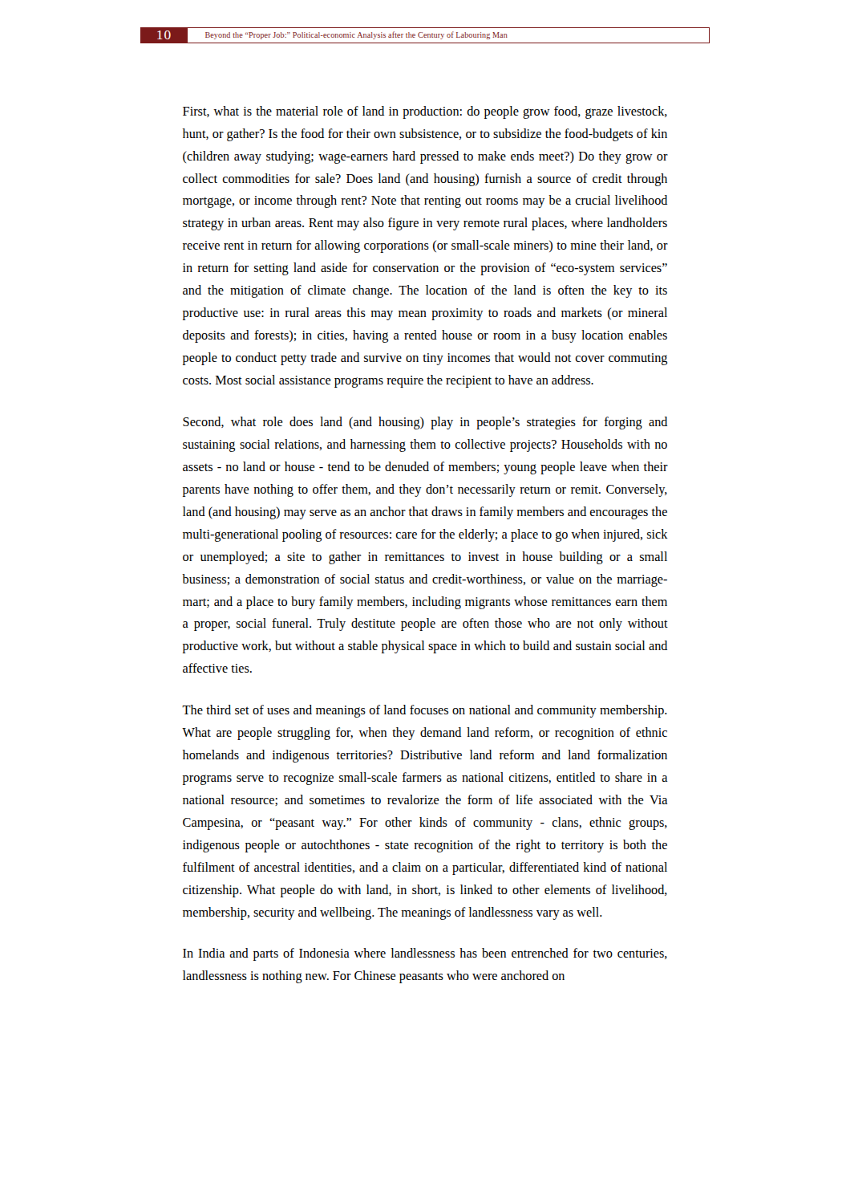10
Beyond the “Proper Job:” Political-economic Analysis after the Century of Labouring Man
First, what is the material role of land in production: do people grow food, graze livestock, hunt, or gather? Is the food for their own subsistence, or to subsidize the food-budgets of kin (children away studying; wage-earners hard pressed to make ends meet?) Do they grow or collect commodities for sale? Does land (and housing) furnish a source of credit through mortgage, or income through rent? Note that renting out rooms may be a crucial livelihood strategy in urban areas. Rent may also figure in very remote rural places, where landholders receive rent in return for allowing corporations (or small-scale miners) to mine their land, or in return for setting land aside for conservation or the provision of “eco-system services” and the mitigation of climate change. The location of the land is often the key to its productive use: in rural areas this may mean proximity to roads and markets (or mineral deposits and forests); in cities, having a rented house or room in a busy location enables people to conduct petty trade and survive on tiny incomes that would not cover commuting costs. Most social assistance programs require the recipient to have an address.
Second, what role does land (and housing) play in people’s strategies for forging and sustaining social relations, and harnessing them to collective projects? Households with no assets - no land or house - tend to be denuded of members; young people leave when their parents have nothing to offer them, and they don’t necessarily return or remit. Conversely, land (and housing) may serve as an anchor that draws in family members and encourages the multi-generational pooling of resources: care for the elderly; a place to go when injured, sick or unemployed; a site to gather in remittances to invest in house building or a small business; a demonstration of social status and credit-worthiness, or value on the marriage-mart; and a place to bury family members, including migrants whose remittances earn them a proper, social funeral. Truly destitute people are often those who are not only without productive work, but without a stable physical space in which to build and sustain social and affective ties.
The third set of uses and meanings of land focuses on national and community membership. What are people struggling for, when they demand land reform, or recognition of ethnic homelands and indigenous territories? Distributive land reform and land formalization programs serve to recognize small-scale farmers as national citizens, entitled to share in a national resource; and sometimes to revalorize the form of life associated with the Via Campesina, or “peasant way.” For other kinds of community - clans, ethnic groups, indigenous people or autochthones - state recognition of the right to territory is both the fulfilment of ancestral identities, and a claim on a particular, differentiated kind of national citizenship. What people do with land, in short, is linked to other elements of livelihood, membership, security and wellbeing. The meanings of landlessness vary as well.
In India and parts of Indonesia where landlessness has been entrenched for two centuries, landlessness is nothing new. For Chinese peasants who were anchored on